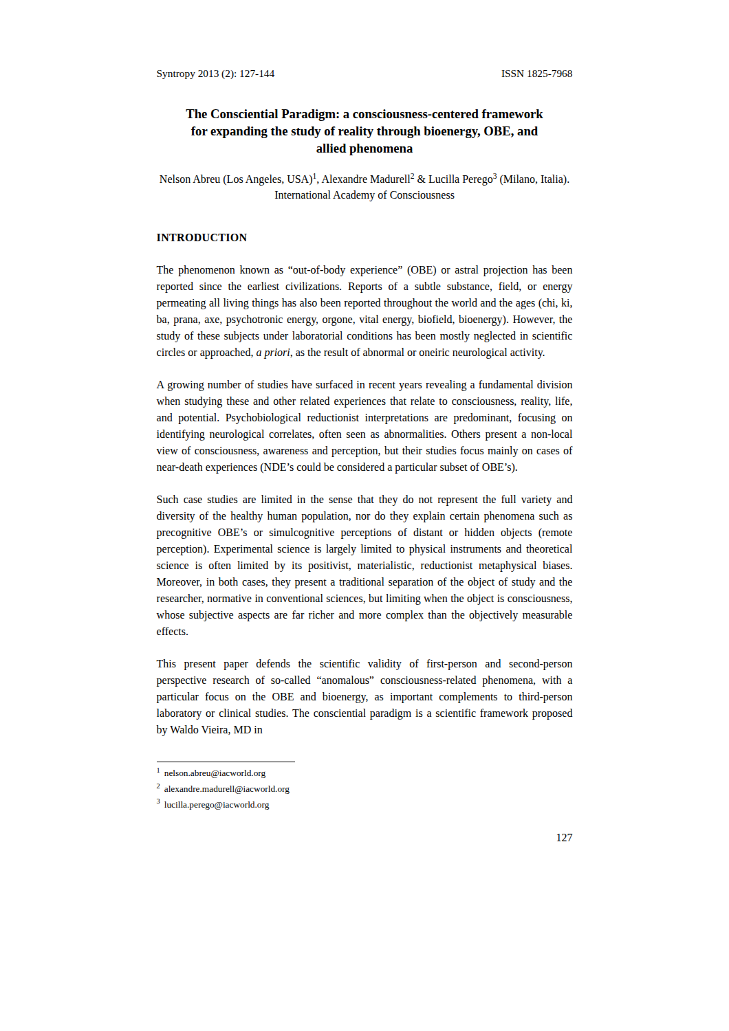Syntropy 2013 (2): 127-144 ISSN 1825-7968
The Consciential Paradigm: a consciousness-centered framework
for expanding the study of reality through bioenergy, OBE, and
allied phenomena
Nelson Abreu (Los Angeles, USA)1, Alexandre Madurell2 & Lucilla Perego3 (Milano, Italia).
International Academy of Consciousness
INTRODUCTION
The phenomenon known as “out-of-body experience” (OBE) or astral projection has been reported since the earliest civilizations. Reports of a subtle substance, field, or energy permeating all living things has also been reported throughout the world and the ages (chi, ki, ba, prana, axe, psychotronic energy, orgone, vital energy, biofield, bioenergy). However, the study of these subjects under laboratorial conditions has been mostly neglected in scientific circles or approached, a priori, as the result of abnormal or oneiric neurological activity.
A growing number of studies have surfaced in recent years revealing a fundamental division when studying these and other related experiences that relate to consciousness, reality, life, and potential. Psychobiological reductionist interpretations are predominant, focusing on identifying neurological correlates, often seen as abnormalities. Others present a non-local view of consciousness, awareness and perception, but their studies focus mainly on cases of near-death experiences (NDE’s could be considered a particular subset of OBE’s).
Such case studies are limited in the sense that they do not represent the full variety and diversity of the healthy human population, nor do they explain certain phenomena such as precognitive OBE’s or simulcognitive perceptions of distant or hidden objects (remote perception). Experimental science is largely limited to physical instruments and theoretical science is often limited by its positivist, materialistic, reductionist metaphysical biases. Moreover, in both cases, they present a traditional separation of the object of study and the researcher, normative in conventional sciences, but limiting when the object is consciousness, whose subjective aspects are far richer and more complex than the objectively measurable effects.
This present paper defends the scientific validity of first-person and second-person perspective research of so-called “anomalous” consciousness-related phenomena, with a particular focus on the OBE and bioenergy, as important complements to third-person laboratory or clinical studies. The consciential paradigm is a scientific framework proposed by Waldo Vieira, MD in
1 nelson.abreu@iacworld.org
2 alexandre.madurell@iacworld.org
3 lucilla.perego@iacworld.org
127